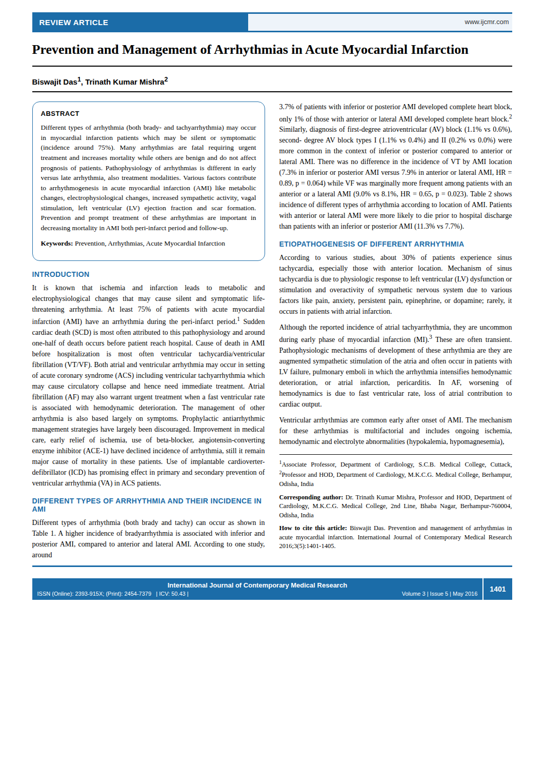REVIEW ARTICLE
www.ijcmr.com
Prevention and Management of Arrhythmias in Acute Myocardial Infarction
Biswajit Das1, Trinath Kumar Mishra2
ABSTRACT
Different types of arrhythmia (both brady- and tachyarrhythmia) may occur in myocardial infarction patients which may be silent or symptomatic (incidence around 75%). Many arrhythmias are fatal requiring urgent treatment and increases mortality while others are benign and do not affect prognosis of patients. Pathophysiology of arrhythmias is different in early versus late arrhythmia, also treatment modalities. Various factors contribute to arrhythmogenesis in acute myocardial infarction (AMI) like metabolic changes, electrophysiological changes, increased sympathetic activity, vagal stimulation, left ventricular (LV) ejection fraction and scar formation. Prevention and prompt treatment of these arrhythmias are important in decreasing mortality in AMI both peri-infarct period and follow-up.
Keywords: Prevention, Arrhythmias, Acute Myocardial Infarction
Introduction
It is known that ischemia and infarction leads to metabolic and electrophysiological changes that may cause silent and symptomatic life-threatening arrhythmia. At least 75% of patients with acute myocardial infarction (AMI) have an arrhythmia during the peri-infarct period.1 Sudden cardiac death (SCD) is most often attributed to this pathophysiology and around one-half of death occurs before patient reach hospital. Cause of death in AMI before hospitalization is most often ventricular tachycardia/ventricular fibrillation (VT/VF). Both atrial and ventricular arrhythmia may occur in setting of acute coronary syndrome (ACS) including ventricular tachyarrhythmia which may cause circulatory collapse and hence need immediate treatment. Atrial fibrillation (AF) may also warrant urgent treatment when a fast ventricular rate is associated with hemodynamic deterioration. The management of other arrhythmia is also based largely on symptoms. Prophylactic antiarrhythmic management strategies have largely been discouraged. Improvement in medical care, early relief of ischemia, use of beta-blocker, angiotensin-converting enzyme inhibitor (ACE-1) have declined incidence of arrhythmia, still it remain major cause of mortality in these patients. Use of implantable cardioverter-defibrillator (ICD) has promising effect in primary and secondary prevention of ventricular arrhythmia (VA) in ACS patients.
Different types of arrhythmia and their incidence in AMI
Different types of arrhythmia (both brady and tachy) can occur as shown in Table 1. A higher incidence of bradyarrhythmia is associated with inferior and posterior AMI, compared to anterior and lateral AMI. According to one study, around
3.7% of patients with inferior or posterior AMI developed complete heart block, only 1% of those with anterior or lateral AMI developed complete heart block.2 Similarly, diagnosis of first-degree atrioventricular (AV) block (1.1% vs 0.6%), second- degree AV block types I (1.1% vs 0.4%) and II (0.2% vs 0.0%) were more common in the context of inferior or posterior compared to anterior or lateral AMI. There was no difference in the incidence of VT by AMI location (7.3% in inferior or posterior AMI versus 7.9% in anterior or lateral AMI, HR = 0.89, p = 0.064) while VF was marginally more frequent among patients with an anterior or a lateral AMI (9.0% vs 8.1%, HR = 0.65, p = 0.023). Table 2 shows incidence of different types of arrhythmia according to location of AMI. Patients with anterior or lateral AMI were more likely to die prior to hospital discharge than patients with an inferior or posterior AMI (11.3% vs 7.7%).
Etiopathogenesis of different arrhythmia
According to various studies, about 30% of patients experience sinus tachycardia, especially those with anterior location. Mechanism of sinus tachycardia is due to physiologic response to left ventricular (LV) dysfunction or stimulation and overactivity of sympathetic nervous system due to various factors like pain, anxiety, persistent pain, epinephrine, or dopamine; rarely, it occurs in patients with atrial infarction.
Although the reported incidence of atrial tachyarrhythmia, they are uncommon during early phase of myocardial infarction (MI).3 These are often transient. Pathophysiologic mechanisms of development of these arrhythmia are they are augmented sympathetic stimulation of the atria and often occur in patients with LV failure, pulmonary emboli in which the arrhythmia intensifies hemodynamic deterioration, or atrial infarction, pericarditis. In AF, worsening of hemodynamics is due to fast ventricular rate, loss of atrial contribution to cardiac output.
Ventricular arrhythmias are common early after onset of AMI. The mechanism for these arrhythmias is multifactorial and includes ongoing ischemia, hemodynamic and electrolyte abnormalities (hypokalemia, hypomagnesemia),
1Associate Professor, Department of Cardiology, S.C.B. Medical College, Cuttack, 2Professor and HOD, Department of Cardiology, M.K.C.G. Medical College, Berhampur, Odisha, India
Corresponding author: Dr. Trinath Kumar Mishra, Professor and HOD, Department of Cardiology, M.K.C.G. Medical College, 2nd Line, Bhaba Nagar, Berhampur-760004, Odisha, India
How to cite this article: Biswajit Das. Prevention and management of arrhythmias in acute myocardial infarction. International Journal of Contemporary Medical Research 2016;3(5):1401-1405.
International Journal of Contemporary Medical Research
ISSN (Online): 2393-915X; (Print): 2454-7379 | ICV: 50.43 | Volume 3 | Issue 5 | May 2016
1401